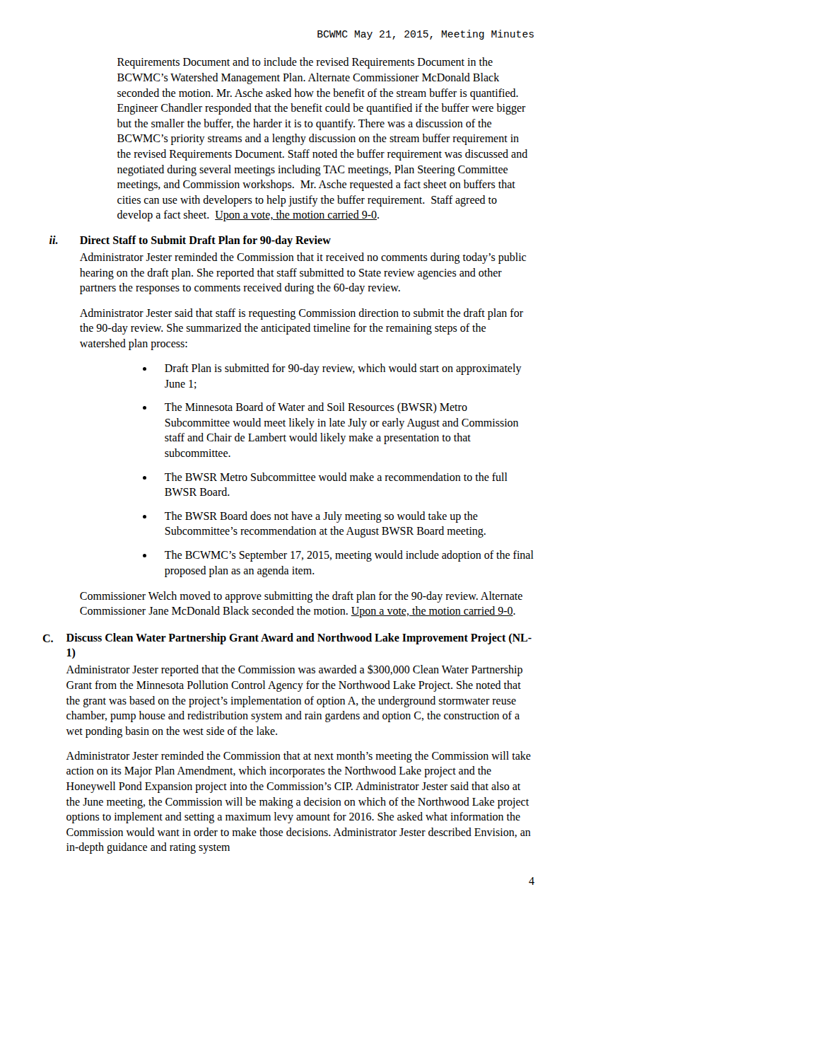BCWMC May 21, 2015, Meeting Minutes
Requirements Document and to include the revised Requirements Document in the BCWMC’s Watershed Management Plan. Alternate Commissioner McDonald Black seconded the motion. Mr. Asche asked how the benefit of the stream buffer is quantified. Engineer Chandler responded that the benefit could be quantified if the buffer were bigger but the smaller the buffer, the harder it is to quantify. There was a discussion of the BCWMC’s priority streams and a lengthy discussion on the stream buffer requirement in the revised Requirements Document. Staff noted the buffer requirement was discussed and negotiated during several meetings including TAC meetings, Plan Steering Committee meetings, and Commission workshops. Mr. Asche requested a fact sheet on buffers that cities can use with developers to help justify the buffer requirement. Staff agreed to develop a fact sheet. Upon a vote, the motion carried 9-0.
ii.
Direct Staff to Submit Draft Plan for 90-day Review
Administrator Jester reminded the Commission that it received no comments during today’s public hearing on the draft plan. She reported that staff submitted to State review agencies and other partners the responses to comments received during the 60-day review.
Administrator Jester said that staff is requesting Commission direction to submit the draft plan for the 90-day review. She summarized the anticipated timeline for the remaining steps of the watershed plan process:
Draft Plan is submitted for 90-day review, which would start on approximately June 1;
The Minnesota Board of Water and Soil Resources (BWSR) Metro Subcommittee would meet likely in late July or early August and Commission staff and Chair de Lambert would likely make a presentation to that subcommittee.
The BWSR Metro Subcommittee would make a recommendation to the full BWSR Board.
The BWSR Board does not have a July meeting so would take up the Subcommittee’s recommendation at the August BWSR Board meeting.
The BCWMC’s September 17, 2015, meeting would include adoption of the final proposed plan as an agenda item.
Commissioner Welch moved to approve submitting the draft plan for the 90-day review. Alternate Commissioner Jane McDonald Black seconded the motion. Upon a vote, the motion carried 9-0.
C.
Discuss Clean Water Partnership Grant Award and Northwood Lake Improvement Project (NL-1)
Administrator Jester reported that the Commission was awarded a $300,000 Clean Water Partnership Grant from the Minnesota Pollution Control Agency for the Northwood Lake Project. She noted that the grant was based on the project’s implementation of option A, the underground stormwater reuse chamber, pump house and redistribution system and rain gardens and option C, the construction of a wet ponding basin on the west side of the lake.
Administrator Jester reminded the Commission that at next month’s meeting the Commission will take action on its Major Plan Amendment, which incorporates the Northwood Lake project and the Honeywell Pond Expansion project into the Commission’s CIP. Administrator Jester said that also at the June meeting, the Commission will be making a decision on which of the Northwood Lake project options to implement and setting a maximum levy amount for 2016. She asked what information the Commission would want in order to make those decisions. Administrator Jester described Envision, an in-depth guidance and rating system
4